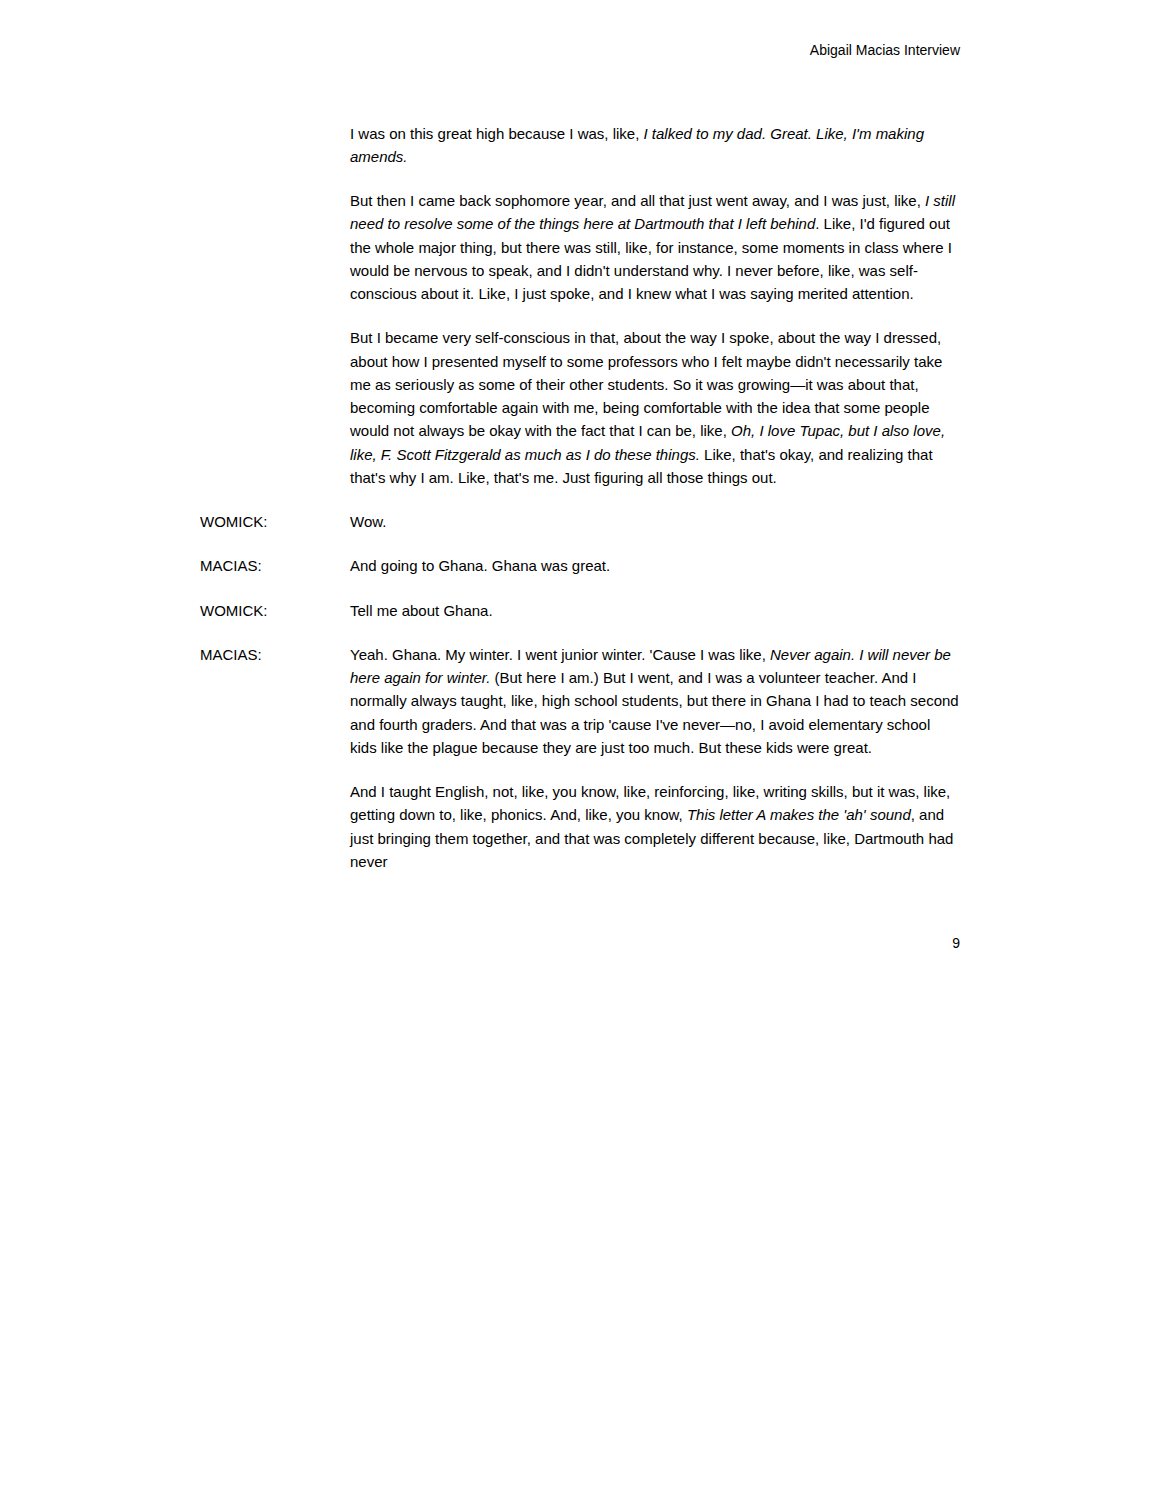Abigail Macias Interview
I was on this great high because I was, like, I talked to my dad. Great. Like, I'm making amends.
But then I came back sophomore year, and all that just went away, and I was just, like, I still need to resolve some of the things here at Dartmouth that I left behind. Like, I'd figured out the whole major thing, but there was still, like, for instance, some moments in class where I would be nervous to speak, and I didn't understand why. I never before, like, was self-conscious about it. Like, I just spoke, and I knew what I was saying merited attention.
But I became very self-conscious in that, about the way I spoke, about the way I dressed, about how I presented myself to some professors who I felt maybe didn't necessarily take me as seriously as some of their other students. So it was growing—it was about that, becoming comfortable again with me, being comfortable with the idea that some people would not always be okay with the fact that I can be, like, Oh, I love Tupac, but I also love, like, F. Scott Fitzgerald as much as I do these things. Like, that's okay, and realizing that that's why I am. Like, that's me. Just figuring all those things out.
Womick:
Wow.
Macias:
And going to Ghana. Ghana was great.
Womick:
Tell me about Ghana.
Macias:
Yeah. Ghana. My winter. I went junior winter. 'Cause I was like, Never again. I will never be here again for winter. (But here I am.) But I went, and I was a volunteer teacher. And I normally always taught, like, high school students, but there in Ghana I had to teach second and fourth graders. And that was a trip 'cause I've never—no, I avoid elementary school kids like the plague because they are just too much. But these kids were great.
And I taught English, not, like, you know, like, reinforcing, like, writing skills, but it was, like, getting down to, like, phonics. And, like, you know, This letter A makes the 'ah' sound, and just bringing them together, and that was completely different because, like, Dartmouth had never
9